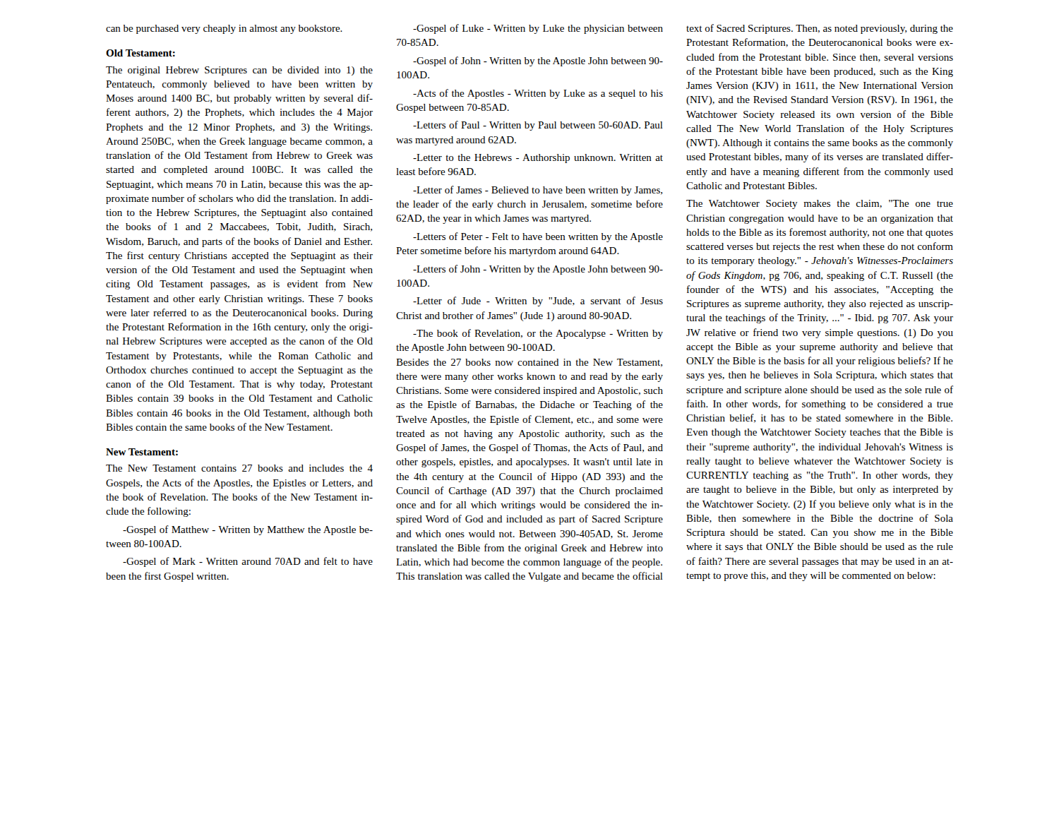can be purchased very cheaply in almost any bookstore.
Old Testament:
The original Hebrew Scriptures can be divided into 1) the Pentateuch, commonly believed to have been written by Moses around 1400 BC, but probably written by several different authors, 2) the Prophets, which includes the 4 Major Prophets and the 12 Minor Prophets, and 3) the Writings. Around 250BC, when the Greek language became common, a translation of the Old Testament from Hebrew to Greek was started and completed around 100BC. It was called the Septuagint, which means 70 in Latin, because this was the approximate number of scholars who did the translation. In addition to the Hebrew Scriptures, the Septuagint also contained the books of 1 and 2 Maccabees, Tobit, Judith, Sirach, Wisdom, Baruch, and parts of the books of Daniel and Esther. The first century Christians accepted the Septuagint as their version of the Old Testament and used the Septuagint when citing Old Testament passages, as is evident from New Testament and other early Christian writings. These 7 books were later referred to as the Deuterocanonical books. During the Protestant Reformation in the 16th century, only the original Hebrew Scriptures were accepted as the canon of the Old Testament by Protestants, while the Roman Catholic and Orthodox churches continued to accept the Septuagint as the canon of the Old Testament. That is why today, Protestant Bibles contain 39 books in the Old Testament and Catholic Bibles contain 46 books in the Old Testament, although both Bibles contain the same books of the New Testament.
New Testament:
The New Testament contains 27 books and includes the 4 Gospels, the Acts of the Apostles, the Epistles or Letters, and the book of Revelation. The books of the New Testament include the following:
-Gospel of Matthew - Written by Matthew the Apostle between 80-100AD.
-Gospel of Mark - Written around 70AD and felt to have been the first Gospel written.
-Gospel of Luke - Written by Luke the physician between 70-85AD.
-Gospel of John - Written by the Apostle John between 90-100AD.
-Acts of the Apostles - Written by Luke as a sequel to his Gospel between 70-85AD.
-Letters of Paul - Written by Paul between 50-60AD. Paul was martyred around 62AD.
-Letter to the Hebrews - Authorship unknown. Written at least before 96AD.
-Letter of James - Believed to have been written by James, the leader of the early church in Jerusalem, sometime before 62AD, the year in which James was martyred.
-Letters of Peter - Felt to have been written by the Apostle Peter sometime before his martyrdom around 64AD.
-Letters of John - Written by the Apostle John between 90-100AD.
-Letter of Jude - Written by "Jude, a servant of Jesus Christ and brother of James" (Jude 1) around 80-90AD.
-The book of Revelation, or the Apocalypse - Written by the Apostle John between 90-100AD.
Besides the 27 books now contained in the New Testament, there were many other works known to and read by the early Christians. Some were considered inspired and Apostolic, such as the Epistle of Barnabas, the Didache or Teaching of the Twelve Apostles, the Epistle of Clement, etc., and some were treated as not having any Apostolic authority, such as the Gospel of James, the Gospel of Thomas, the Acts of Paul, and other gospels, epistles, and apocalypses. It wasn't until late in the 4th century at the Council of Hippo (AD 393) and the Council of Carthage (AD 397) that the Church proclaimed once and for all which writings would be considered the inspired Word of God and included as part of Sacred Scripture and which ones would not. Between 390-405AD, St. Jerome translated the Bible from the original Greek and Hebrew into Latin, which had become the common language of the people. This translation was called the Vulgate and became the official text of Sacred Scriptures. Then, as noted previously, during the Protestant Reformation, the Deuterocanonical books were excluded from the Protestant bible. Since then, several versions of the Protestant bible have been produced, such as the King James Version (KJV) in 1611, the New International Version (NIV), and the Revised Standard Version (RSV). In 1961, the Watchtower Society released its own version of the Bible called The New World Translation of the Holy Scriptures (NWT). Although it contains the same books as the commonly used Protestant bibles, many of its verses are translated differently and have a meaning different from the commonly used Catholic and Protestant Bibles.
The Watchtower Society makes the claim, "The one true Christian congregation would have to be an organization that holds to the Bible as its foremost authority, not one that quotes scattered verses but rejects the rest when these do not conform to its temporary theology." - Jehovah's Witnesses-Proclaimers of Gods Kingdom, pg 706, and, speaking of C.T. Russell (the founder of the WTS) and his associates, "Accepting the Scriptures as supreme authority, they also rejected as unscriptural the teachings of the Trinity, ..." - Ibid. pg 707. Ask your JW relative or friend two very simple questions. (1) Do you accept the Bible as your supreme authority and believe that ONLY the Bible is the basis for all your religious beliefs? If he says yes, then he believes in Sola Scriptura, which states that scripture and scripture alone should be used as the sole rule of faith. In other words, for something to be considered a true Christian belief, it has to be stated somewhere in the Bible. Even though the Watchtower Society teaches that the Bible is their "supreme authority", the individual Jehovah's Witness is really taught to believe whatever the Watchtower Society is CURRENTLY teaching as "the Truth". In other words, they are taught to believe in the Bible, but only as interpreted by the Watchtower Society. (2) If you believe only what is in the Bible, then somewhere in the Bible the doctrine of Sola Scriptura should be stated. Can you show me in the Bible where it says that ONLY the Bible should be used as the rule of faith? There are several passages that may be used in an attempt to prove this, and they will be commented on below: